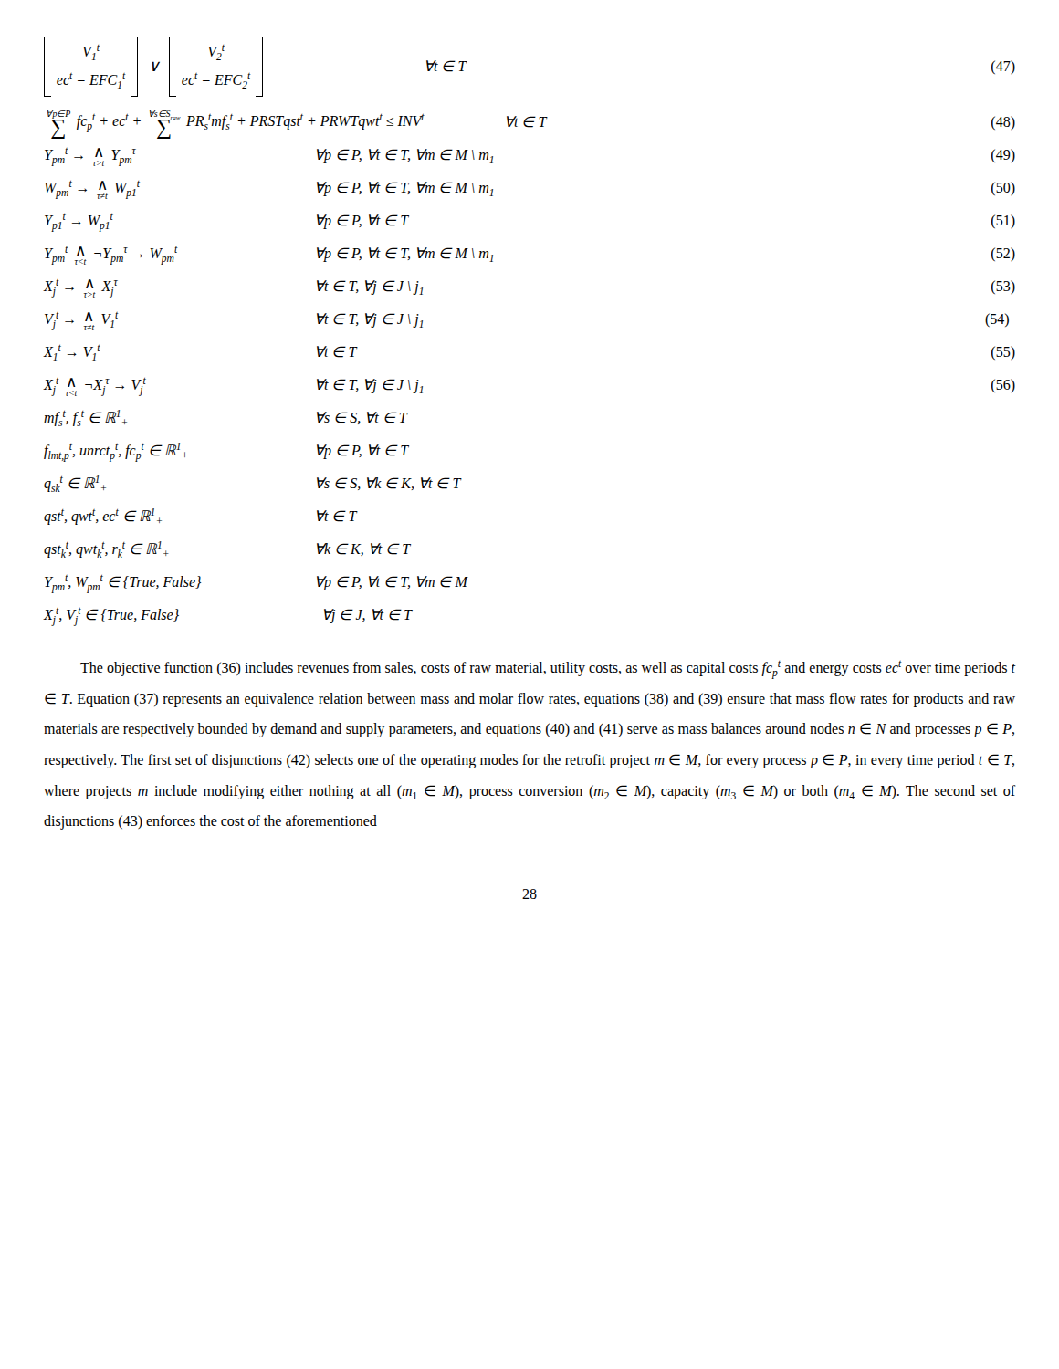V1t ect = EFC1t ∨ V2t ect = EFC2t
∀t ∈ T
(47)
∀p∈P∑ fcpt + ect + ∀s∈Sraw∑ PRstmfst + PRSTqstt + PRWTqwtt ≤ INVt
∀t ∈ T
(48)
Ypmt → ∧τ>t Ypmτ
∀p ∈ P, ∀t ∈ T, ∀m ∈ M \ m1
(49)
Wpmt → ∧τ≠t Wp1t
∀p ∈ P, ∀t ∈ T, ∀m ∈ M \ m1
(50)
Yp1t → Wp1t
∀p ∈ P, ∀t ∈ T
(51)
Ypmt ∧τ<t ¬Ypmτ → Wpmt
∀p ∈ P, ∀t ∈ T, ∀m ∈ M \ m1
(52)
Xjt → ∧τ>t Xjτ
∀t ∈ T, ∀j ∈ J \ j1
(53)
Vjt → ∧τ≠t V1t
∀t ∈ T, ∀j ∈ J \ j1
(54)
X1t → V1t
∀t ∈ T
(55)
Xjt ∧τ<t ¬Xjτ → Vjt
∀t ∈ T, ∀j ∈ J \ j1
(56)
mfst, fst ∈ ℝ1+
∀s ∈ S, ∀t ∈ T
flmt,pt, unrctpt, fcpt ∈ ℝ1+
∀p ∈ P, ∀t ∈ T
qskt ∈ ℝ1+
∀s ∈ S, ∀k ∈ K, ∀t ∈ T
qstt, qwtt, ect ∈ ℝ1+
∀t ∈ T
qstkt, qwtkt, rkt ∈ ℝ1+
∀k ∈ K, ∀t ∈ T
Ypmt, Wpmt ∈ {True, False}
∀p ∈ P, ∀t ∈ T, ∀m ∈ M
Xjt, Vjt ∈ {True, False}
∀j ∈ J, ∀t ∈ T
The objective function (36) includes revenues from sales, costs of raw material, utility costs, as well as capital costs fcpt and energy costs ect over time periods t ∈ T. Equation (37) represents an equivalence relation between mass and molar flow rates, equations (38) and (39) ensure that mass flow rates for products and raw materials are respectively bounded by demand and supply parameters, and equations (40) and (41) serve as mass balances around nodes n ∈ N and processes p ∈ P, respectively. The first set of disjunctions (42) selects one of the operating modes for the retrofit project m ∈ M, for every process p ∈ P, in every time period t ∈ T, where projects m include modifying either nothing at all (m1 ∈ M), process conversion (m2 ∈ M), capacity (m3 ∈ M) or both (m4 ∈ M). The second set of disjunctions (43) enforces the cost of the aforementioned
28